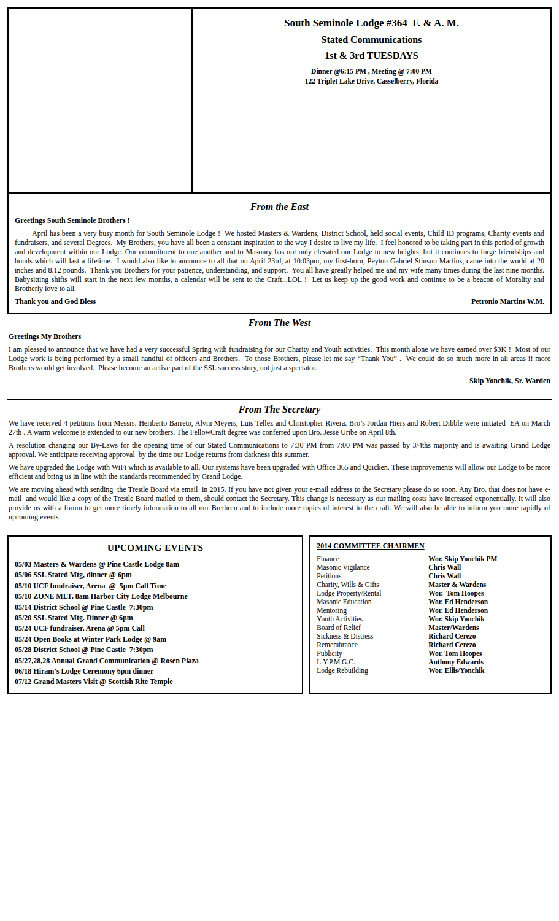South Seminole Lodge #364 F. & A. M.
Stated Communications
1st & 3rd TUESDAYS
Dinner @6:15 PM , Meeting @ 7:00 PM
122 Triplet Lake Drive, Casselberry, Florida
From the East
Greetings South Seminole Brothers !
April has been a very busy month for South Seminole Lodge ! We hosted Masters & Wardens, District School, held social events, Child ID programs, Charity events and fundraisers, and several Degrees. My Brothers, you have all been a constant inspiration to the way I desire to live my life. I feel honored to be taking part in this period of growth and development within our Lodge. Our commitment to one another and to Masonry has not only elevated our Lodge to new heights, but it continues to forge friendships and bonds which will last a lifetime. I would also like to announce to all that on April 23rd, at 10:03pm, my first-born, Peyton Gabriel Stinson Martins, came into the world at 20 inches and 8.12 pounds. Thank you Brothers for your patience, understanding, and support. You all have greatly helped me and my wife many times during the last nine months. Babysitting shifts will start in the next few months, a calendar will be sent to the Craft...LOL ! Let us keep up the good work and continue to be a beacon of Morality and Brotherly love to all.
Thank you and God Bless Petronio Martins W.M.
From The West
Greetings My Brothers
I am pleased to announce that we have had a very successful Spring with fundraising for our Charity and Youth activities. This month alone we have earned over $3K ! Most of our Lodge work is being performed by a small handful of officers and Brothers. To those Brothers, please let me say “Thank You” . We could do so much more in all areas if more Brothers would get involved. Please become an active part of the SSL success story, not just a spectator.
Skip Yonchik, Sr. Warden
From The Secretary
We have received 4 petitions from Messrs. Heriberto Barreto, Alvin Meyers, Luis Tellez and Christopher Rivera. Bro’s Jordan Hiers and Robert Dibble were initiated EA on March 27th . A warm welcome is extended to our new brothers. The FellowCraft degree was conferred upon Bro. Jesse Uribe on April 8th.
A resolution changing our By-Laws for the opening time of our Stated Communications to 7:30 PM from 7:00 PM was passed by 3/4ths majority and is awaiting Grand Lodge approval. We anticipate receiving approval by the time our Lodge returns from darkness this summer.
We have upgraded the Lodge with WiFi which is available to all. Our systems have been upgraded with Office 365 and Quicken. These improvements will allow our Lodge to be more efficient and bring us in line with the standards recommended by Grand Lodge.
We are moving ahead with sending the Trestle Board via email in 2015. If you have not given your e-mail address to the Secretary please do so soon. Any Bro. that does not have e-mail and would like a copy of the Trestle Board mailed to them, should contact the Secretary. This change is necessary as our mailing costs have increased exponentially. It will also provide us with a forum to get more timely information to all our Brethren and to include more topics of interest to the craft. We will also be able to inform you more rapidly of upcoming events.
UPCOMING EVENTS
05/03 Masters & Wardens @ Pine Castle Lodge 8am
05/06 SSL Stated Mtg, dinner @ 6pm
05/10 UCF fundraiser, Arena @ 5pm Call Time
05/10 ZONE MLT, 8am Harbor City Lodge Melbourne
05/14 District School @ Pine Castle 7:30pm
05/20 SSL Stated Mtg. Dinner @ 6pm
05/24 UCF fundraiser, Arena @ 5pm Call
05/24 Open Books at Winter Park Lodge @ 9am
05/28 District School @ Pine Castle 7:30pm
05/27,28,28 Annual Grand Communication @ Rosen Plaza
06/18 Hiram’s Lodge Ceremony 6pm dinner
07/12 Grand Masters Visit @ Scottish Rite Temple
2014 COMMITTEE CHAIRMEN
| Finance | Wor. Skip Yonchik PM |
| Masonic Vigilance | Chris Wall |
| Petitions | Chris Wall |
| Charity, Wills & Gifts | Master & Wardens |
| Lodge Property/Rental | Wor. Tom Hoopes |
| Masonic Education | Wor. Ed Henderson |
| Mentoring | Wor. Ed Henderson |
| Youth Activities | Wor. Skip Yonchik |
| Board of Relief | Master/Wardens |
| Sickness & Distress | Richard Cerezo |
| Remembrance | Richard Cerezo |
| Publicity | Wor. Tom Hoopes |
| L.Y.P.M.G.C. | Anthony Edwards |
| Lodge Rebuilding | Wor. Ellis/Yonchik |